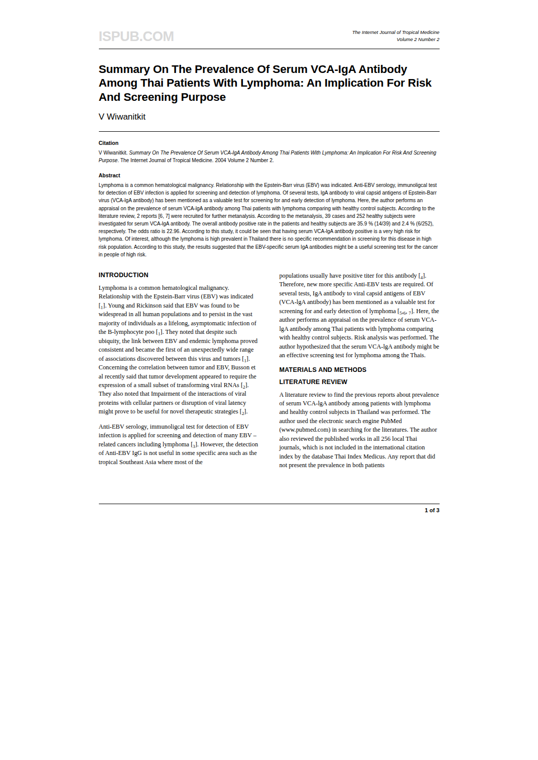ISPUB.COM
The Internet Journal of Tropical Medicine
Volume 2 Number 2
Summary On The Prevalence Of Serum VCA-IgA Antibody Among Thai Patients With Lymphoma: An Implication For Risk And Screening Purpose
V Wiwanitkit
Citation
V Wiwanitkit. Summary On The Prevalence Of Serum VCA-IgA Antibody Among Thai Patients With Lymphoma: An Implication For Risk And Screening Purpose. The Internet Journal of Tropical Medicine. 2004 Volume 2 Number 2.
Abstract
Lymphoma is a common hematological malignancy. Relationship with the Epstein-Barr virus (EBV) was indicated. Anti-EBV serology, immunoligcal test for detection of EBV infection is applied for screening and detection of lymphoma. Of several tests, lgA antibody to viral capsid antigens of Epstein-Barr virus (VCA-lgA antibody) has been mentioned as a valuable test for screening for and early detection of lymphoma. Here, the author performs an appraisal on the prevalence of serum VCA-lgA antibody among Thai patients with lymphoma comparing with healthy control subjects. According to the literature review, 2 reports [6, 7] were recruited for further metanalysis. According to the metanalysis, 39 cases and 252 healthy subjects were investigated for serum VCA-lgA antibody. The overall antibody positive rate in the patients and healthy subjects are 35.9 % (14/39) and 2.4 % (6/252), respectively. The odds ratio is 22.96. According to this study, it could be seen that having serum VCA-lgA antibody positive is a very high risk for lymphoma. Of interest, although the lymphoma is high prevalent in Thailand there is no specific recommendation in screening for this disease in high risk population. According to this study, the results suggested that the EBV-specific serum IgA antibodies might be a useful screening test for the cancer in people of high risk.
INTRODUCTION
Lymphoma is a common hematological malignancy. Relationship with the Epstein-Barr virus (EBV) was indicated [1]. Young and Rickinson said that EBV was found to be widespread in all human populations and to persist in the vast majority of individuals as a lifelong, asymptomatic infection of the B-lymphocyte poo [1]. They noted that despite such ubiquity, the link between EBV and endemic lymphoma proved consistent and became the first of an unexpectedly wide range of associations discovered between this virus and tumors [1]. Concerning the correlation between tumor and EBV, Busson et al recently said that tumor development appeared to require the expression of a small subset of transforming viral RNAs [2]. They also noted that Impairment of the interactions of viral proteins with cellular partners or disruption of viral latency might prove to be useful for novel therapeutic strategies [2].
Anti-EBV serology, immunoligcal test for detection of EBV infection is applied for screening and detection of many EBV – related cancers including lymphoma [3]. However, the detection of Anti-EBV IgG is not useful in some specific area such as the tropical Southeast Asia where most of the
populations usually have positive titer for this antibody [4]. Therefore, new more specific Anti-EBV tests are required. Of several tests, IgA antibody to viral capsid antigens of EBV (VCA-lgA antibody) has been mentioned as a valuable test for screening for and early detection of lymphoma [5,6, 7]. Here, the author performs an appraisal on the prevalence of serum VCA-lgA antibody among Thai patients with lymphoma comparing with healthy control subjects. Risk analysis was performed. The author hypothesized that the serum VCA-lgA antibody might be an effective screening test for lymphoma among the Thais.
MATERIALS AND METHODS
LITERATURE REVIEW
A literature review to find the previous reports about prevalence of serum VCA-lgA antibody among patients with lymphoma and healthy control subjects in Thailand was performed. The author used the electronic search engine PubMed (www.pubmed.com) in searching for the literatures. The author also reviewed the published works in all 256 local Thai journals, which is not included in the international citation index by the database Thai Index Medicus. Any report that did not present the prevalence in both patients
1 of 3